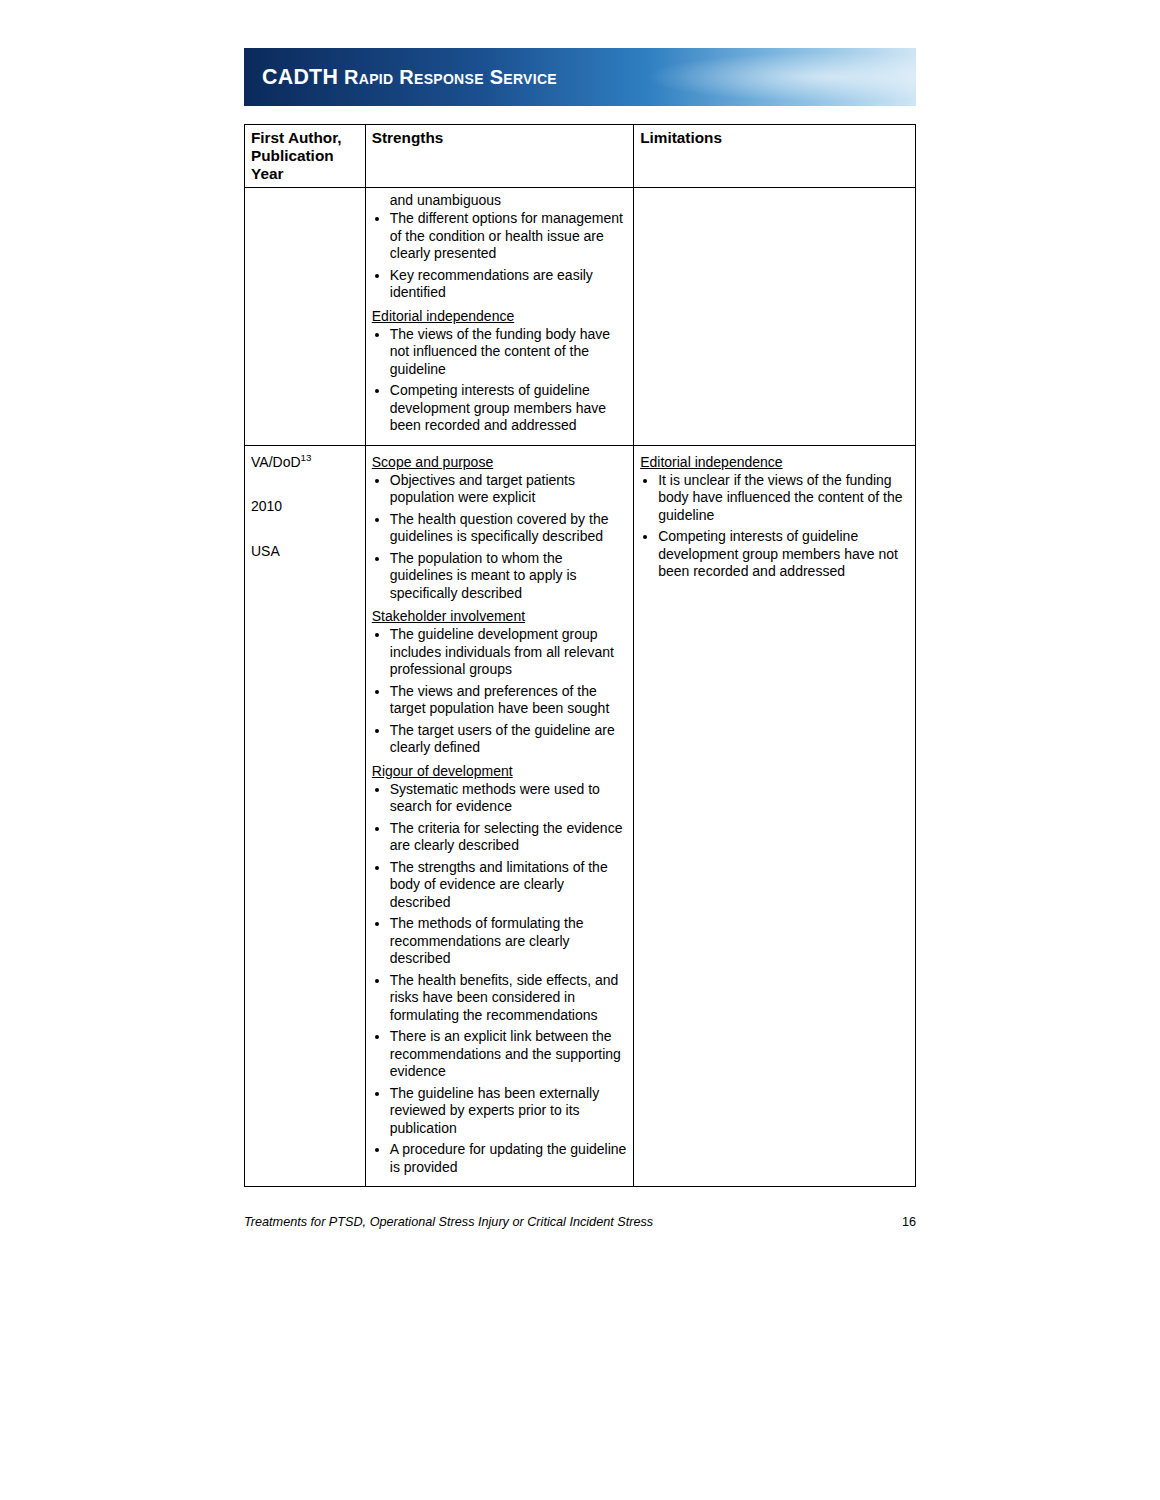CADTH Rapid Response Service
| First Author, Publication Year | Strengths | Limitations |
| --- | --- | --- |
| | and unambiguous The different options for management of the condition or health issue are clearly presented Key recommendations are easily identified Editorial independence The views of the funding body have not influenced the content of the guideline Competing interests of guideline development group members have been recorded and addressed | |
| VA/DoD 13 2010 USA | Scope and purpose Objectives and target patients population were explicit The health question covered by the guidelines is specifically described The population to whom the guidelines is meant to apply is specifically described Stakeholder involvement The guideline development group includes individuals from all relevant professional groups The views and preferences of the target population have been sought The target users of the guideline are clearly defined Rigour of development Systematic methods were used to search for evidence The criteria for selecting the evidence are clearly described The strengths and limitations of the body of evidence are clearly described The methods of formulating the recommendations are clearly described The health benefits, side effects, and risks have been considered in formulating the recommendations There is an explicit link between the recommendations and the supporting evidence The guideline has been externally reviewed by experts prior to its publication A procedure for updating the guideline is provided | Editorial independence It is unclear if the views of the funding body have influenced the content of the guideline Competing interests of guideline development group members have not been recorded and addressed |
Treatments for PTSD, Operational Stress Injury or Critical Incident Stress
16